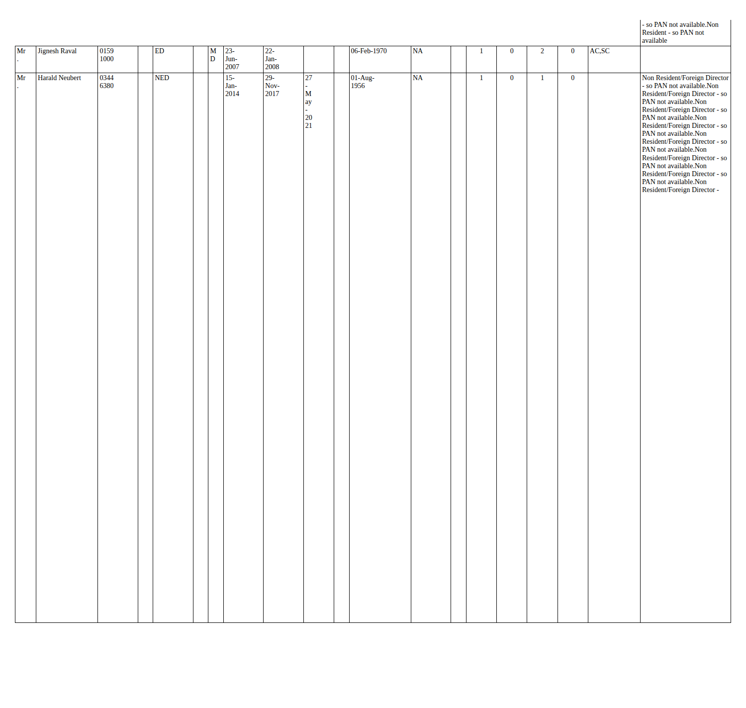| | | | | | | | | | | | | | | | | | | | - so PAN not available.Non Resident - so PAN not available |
| Mr . | Jignesh Raval | 0159 1000 | | ED | | M D | 23- Jun- 2007 | 22- Jan- 2008 | | | 06-Feb-1970 | NA | | 1 | 0 | 2 | 0 | AC,SC | |
| Mr . | Harald Neubert | 0344 6380 | | NED | | | 15- Jan- 2014 | 29- Nov- 2017 | 27 - M ay - 20 21 | | 01-Aug- 1956 | NA | | 1 | 0 | 1 | 0 | | Non Resident/Foreign Director - so PAN not available.Non Resident/Foreign Director - so PAN not available.Non Resident/Foreign Director - so PAN not available.Non Resident/Foreign Director - so PAN not available.Non Resident/Foreign Director - so PAN not available.Non Resident/Foreign Director - so PAN not available.Non Resident/Foreign Director - so PAN not available.Non Resident/Foreign Director - |